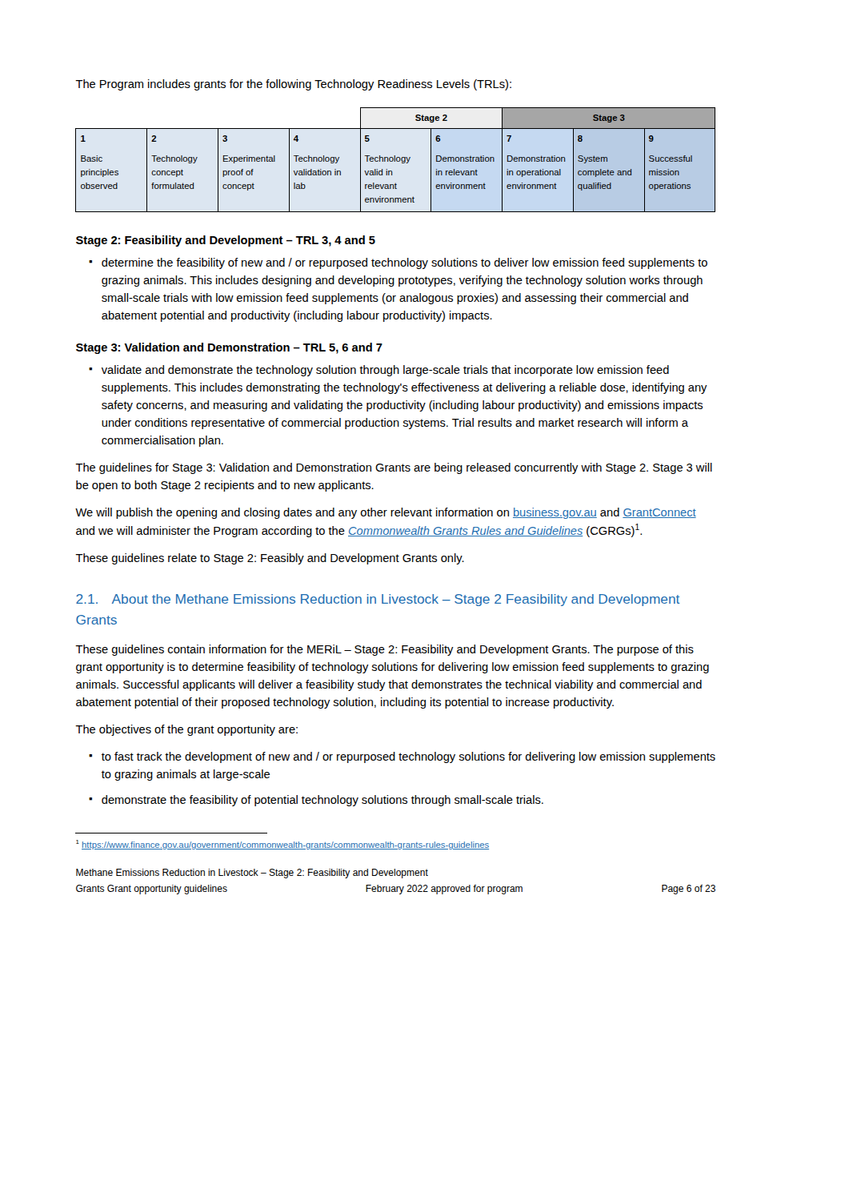The Program includes grants for the following Technology Readiness Levels (TRLs):
| | Stage 2 | Stage 3 |
| 1 | 2 | 3 | 4 | 5 | 6 | 7 | 8 | 9 |
| Basic principles observed | Technology concept formulated | Experimental proof of concept | Technology validation in lab | Technology valid in relevant environment | Demonstration in relevant environment | Demonstration in operational environment | System complete and qualified | Successful mission operations |
Stage 2: Feasibility and Development – TRL 3, 4 and 5
determine the feasibility of new and / or repurposed technology solutions to deliver low emission feed supplements to grazing animals. This includes designing and developing prototypes, verifying the technology solution works through small-scale trials with low emission feed supplements (or analogous proxies) and assessing their commercial and abatement potential and productivity (including labour productivity) impacts.
Stage 3: Validation and Demonstration – TRL 5, 6 and 7
validate and demonstrate the technology solution through large-scale trials that incorporate low emission feed supplements. This includes demonstrating the technology's effectiveness at delivering a reliable dose, identifying any safety concerns, and measuring and validating the productivity (including labour productivity) and emissions impacts under conditions representative of commercial production systems. Trial results and market research will inform a commercialisation plan.
The guidelines for Stage 3: Validation and Demonstration Grants are being released concurrently with Stage 2. Stage 3 will be open to both Stage 2 recipients and to new applicants.
We will publish the opening and closing dates and any other relevant information on business.gov.au and GrantConnect and we will administer the Program according to the Commonwealth Grants Rules and Guidelines (CGRGs)1.
These guidelines relate to Stage 2: Feasibly and Development Grants only.
2.1. About the Methane Emissions Reduction in Livestock – Stage 2 Feasibility and Development Grants
These guidelines contain information for the MERiL – Stage 2: Feasibility and Development Grants. The purpose of this grant opportunity is to determine feasibility of technology solutions for delivering low emission feed supplements to grazing animals. Successful applicants will deliver a feasibility study that demonstrates the technical viability and commercial and abatement potential of their proposed technology solution, including its potential to increase productivity.
The objectives of the grant opportunity are:
to fast track the development of new and / or repurposed technology solutions for delivering low emission supplements to grazing animals at large-scale
demonstrate the feasibility of potential technology solutions through small-scale trials.
1 https://www.finance.gov.au/government/commonwealth-grants/commonwealth-grants-rules-guidelines
Methane Emissions Reduction in Livestock – Stage 2: Feasibility and Development
Grants Grant opportunity guidelines February 2022 approved for program Page 6 of 23